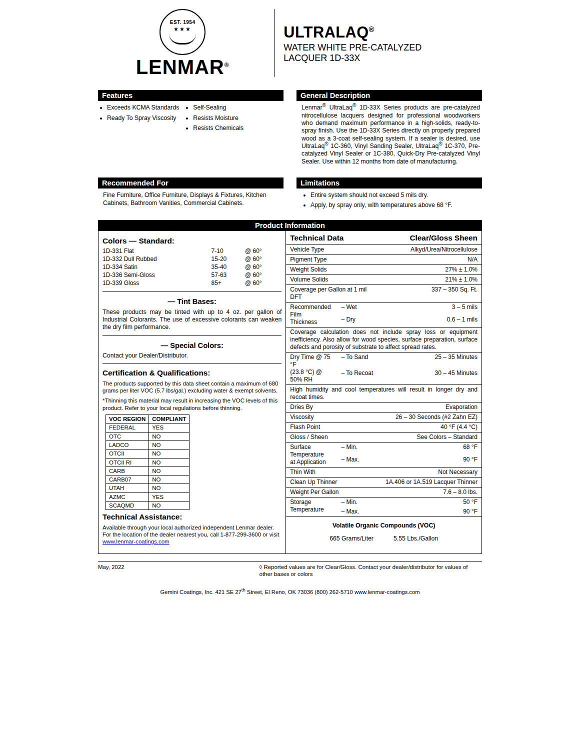EST. 1954
★★★
LENMAR®
ULTRALAQ®
WATER WHITE PRE-CATALYZED
LACQUER 1D-33X
Features
Exceeds KCMA Standards
Ready To Spray Viscosity
Self-Sealing
Resists Moisture
Resists Chemicals
General Description
Lenmar® UltraLaq® 1D-33X Series products are pre-catalyzed nitrocellulose lacquers designed for professional woodworkers who demand maximum performance in a high-solids, ready-to-spray finish. Use the 1D-33X Series directly on properly prepared wood as a 3-coat self-sealing system. If a sealer is desired, use UltraLaq® 1C-360, Vinyl Sanding Sealer, UltraLaq® 1C-370, Pre-catalyzed Vinyl Sealer or 1C-380, Quick-Dry Pre-catalyzed Vinyl Sealer. Use within 12 months from date of manufacturing.
Recommended For
Fine Furniture, Office Furniture, Displays & Fixtures, Kitchen Cabinets, Bathroom Vanities, Commercial Cabinets.
Limitations
Entire system should not exceed 5 mils dry.
Apply, by spray only, with temperatures above 68 °F.
Product Information
Colors — Standard:
| 1D-331 Flat | 7-10 | @ 60° |
| 1D-332 Dull Rubbed | 15-20 | @ 60° |
| 1D-334 Satin | 35-40 | @ 60° |
| 1D-336 Semi-Gloss | 57-63 | @ 60° |
| 1D-339 Gloss | 85+ | @ 60° |
— Tint Bases:
These products may be tinted with up to 4 oz. per gallon of Industrial Colorants. The use of excessive colorants can weaken the dry film performance.
— Special Colors:
Contact your Dealer/Distributor.
Certification & Qualifications:
The products supported by this data sheet contain a maximum of 680 grams per liter VOC (5.7 lbs/gal.) excluding water & exempt solvents.
*Thinning this material may result in increasing the VOC levels of this product. Refer to your local regulations before thinning.
| VOC REGION | COMPLIANT |
| --- | --- |
| FEDERAL | YES |
| OTC | NO |
| LADCO | NO |
| OTCII | NO |
| OTCII RI | NO |
| CARB | NO |
| CARB07 | NO |
| UTAH | NO |
| AZMC | YES |
| SCAQMD | NO |
Technical Assistance:
Available through your local authorized independent Lenmar dealer.
For the location of the dealer nearest you, call 1-877-299-3600 or visit
www.lenmar-coatings.com
| Technical Data | Clear/Gloss Sheen |
| --- | --- |
| Vehicle Type | Alkyd/Urea/Nitrocellulose |
| Pigment Type | N/A |
| Weight Solids | 27% ± 1.0% |
| Volume Solids | 21% ± 1.0% |
| Coverage per Gallon at 1 mil DFT | 337 – 350 Sq. Ft. |
| Recommended Film Thickness | – Wet | 3 – 5 mils |
| – Dry | 0.6 – 1 mils |
| Coverage calculation does not include spray loss or equipment inefficiency. Also allow for wood species, surface preparation, surface defects and porosity of substrate to affect spread rates. |
| Dry Time @ 75 °F (23.8 °C) @ 50% RH | – To Sand | 25 – 35 Minutes |
| – To Recoat | 30 – 45 Minutes |
| High humidity and cool temperatures will result in longer dry and recoat times. |
| Dries By | Evaporation |
| Viscosity | 26 – 30 Seconds (#2 Zahn EZ) |
| Flash Point | 40 °F (4.4 °C) |
| Gloss / Sheen | See Colors – Standard |
| Surface Temperature at Application | – Min. | 68 °F |
| – Max. | 90 °F |
| Thin With | Not Necessary |
| Clean Up Thinner | 1A.406 or 1A.519 Lacquer Thinner |
| Weight Per Gallon | 7.6 – 8.0 lbs. |
| Storage Temperature | – Min. | 50 °F |
| – Max. | 90 °F |
Volatile Organic Compounds (VOC)
665 Grams/Liter 5.55 Lbs./Gallon
May, 2022
◊ Reported values are for Clear/Gloss. Contact your dealer/distributor for values of other bases or colors
Gemini Coatings, Inc. 421 SE 27th Street, El Reno, OK 73036 (800) 262-5710 www.lenmar-coatings.com